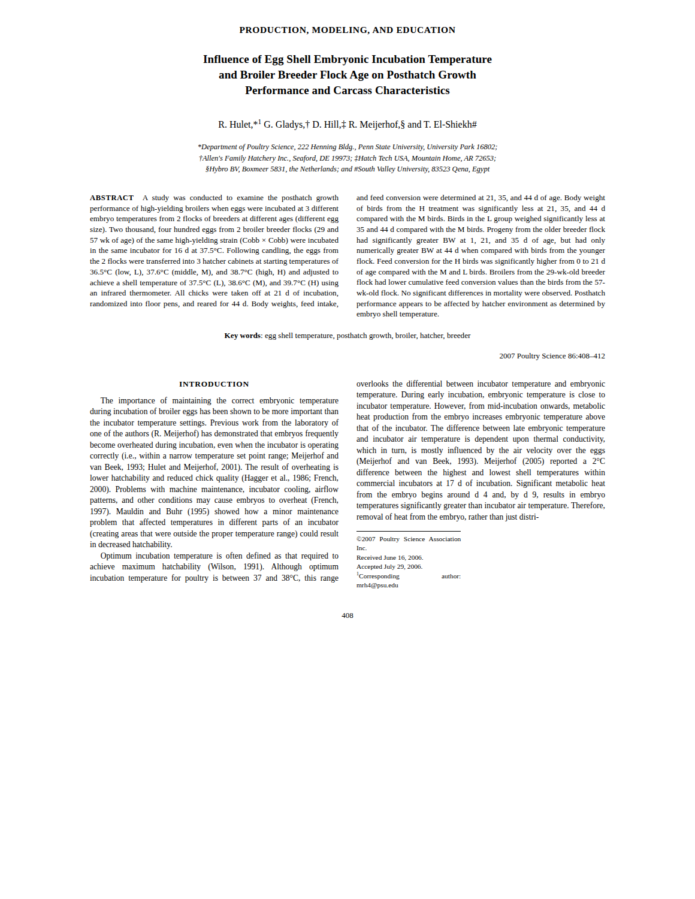PRODUCTION, MODELING, AND EDUCATION
Influence of Egg Shell Embryonic Incubation Temperature
and Broiler Breeder Flock Age on Posthatch Growth
Performance and Carcass Characteristics
R. Hulet,*1 G. Gladys,† D. Hill,‡ R. Meijerhof,§ and T. El-Shiekh#
*Department of Poultry Science, 222 Henning Bldg., Penn State University, University Park 16802;
†Allen's Family Hatchery Inc., Seaford, DE 19973; ‡Hatch Tech USA, Mountain Home, AR 72653;
§Hybro BV, Boxmeer 5831, the Netherlands; and #South Valley University, 83523 Qena, Egypt
ABSTRACT A study was conducted to examine the posthatch growth performance of high-yielding broilers when eggs were incubated at 3 different embryo temperatures from 2 flocks of breeders at different ages (different egg size). Two thousand, four hundred eggs from 2 broiler breeder flocks (29 and 57 wk of age) of the same high-yielding strain (Cobb × Cobb) were incubated in the same incubator for 16 d at 37.5°C. Following candling, the eggs from the 2 flocks were transferred into 3 hatcher cabinets at starting temperatures of 36.5°C (low, L), 37.6°C (middle, M), and 38.7°C (high, H) and adjusted to achieve a shell temperature of 37.5°C (L), 38.6°C (M), and 39.7°C (H) using an infrared thermometer. All chicks were taken off at 21 d of incubation, randomized into floor pens, and reared for 44 d. Body weights, feed intake, and feed conversion were determined at 21, 35, and 44 d of age. Body weight of birds from the H treatment was significantly less at 21, 35, and 44 d compared with the M birds. Birds in the L group weighed significantly less at 35 and 44 d compared with the M birds. Progeny from the older breeder flock had significantly greater BW at 1, 21, and 35 d of age, but had only numerically greater BW at 44 d when compared with birds from the younger flock. Feed conversion for the H birds was significantly higher from 0 to 21 d of age compared with the M and L birds. Broilers from the 29-wk-old breeder flock had lower cumulative feed conversion values than the birds from the 57-wk-old flock. No significant differences in mortality were observed. Posthatch performance appears to be affected by hatcher environment as determined by embryo shell temperature.
Key words: egg shell temperature, posthatch growth, broiler, hatcher, breeder
2007 Poultry Science 86:408–412
INTRODUCTION
The importance of maintaining the correct embryonic temperature during incubation of broiler eggs has been shown to be more important than the incubator temperature settings. Previous work from the laboratory of one of the authors (R. Meijerhof) has demonstrated that embryos frequently become overheated during incubation, even when the incubator is operating correctly (i.e., within a narrow temperature set point range; Meijerhof and van Beek, 1993; Hulet and Meijerhof, 2001). The result of overheating is lower hatchability and reduced chick quality (Hagger et al., 1986; French, 2000). Problems with machine maintenance, incubator cooling, airflow patterns, and other conditions may cause embryos to overheat (French, 1997). Mauldin and Buhr (1995) showed how a minor maintenance problem that affected temperatures in different parts of an incubator (creating areas that were outside the proper temperature range) could result in decreased hatchability.
Optimum incubation temperature is often defined as that required to achieve maximum hatchability (Wilson, 1991). Although optimum incubation temperature for poultry is between 37 and 38°C, this range overlooks the differential between incubator temperature and embryonic temperature. During early incubation, embryonic temperature is close to incubator temperature. However, from mid-incubation onwards, metabolic heat production from the embryo increases embryonic temperature above that of the incubator. The difference between late embryonic temperature and incubator air temperature is dependent upon thermal conductivity, which in turn, is mostly influenced by the air velocity over the eggs (Meijerhof and van Beek, 1993). Meijerhof (2005) reported a 2°C difference between the highest and lowest shell temperatures within commercial incubators at 17 d of incubation. Significant metabolic heat from the embryo begins around d 4 and, by d 9, results in embryo temperatures significantly greater than incubator air temperature. Therefore, removal of heat from the embryo, rather than just distri-
©2007 Poultry Science Association Inc.
Received June 16, 2006.
Accepted July 29, 2006.
1Corresponding author: mrh4@psu.edu
408